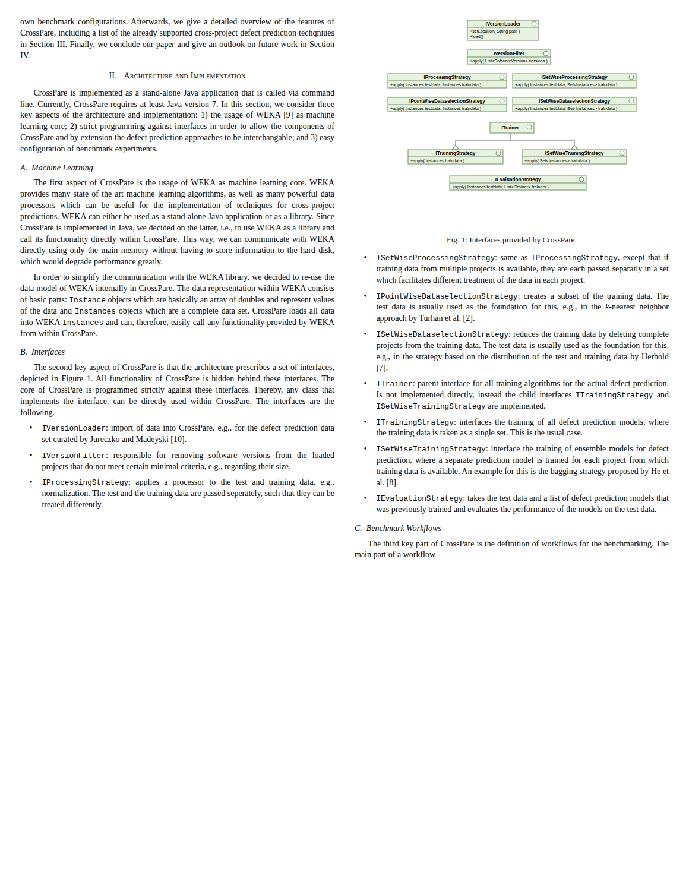own benchmark configurations. Afterwards, we give a detailed overview of the features of CrossPare, including a list of the already supported cross-project defect prediction techqniues in Section III. Finally, we conclude our paper and give an outlook on future work in Section IV.
II. Architecture and Implementation
CrossPare is implemented as a stand-alone Java application that is called via command line. Currently, CrossPare requires at least Java version 7. In this section, we consider three key aspects of the architecture and implementation: 1) the usage of WEKA [9] as machine learning core; 2) strict programming against interfaces in order to allow the components of CrossPare and by extension the defect prediction approaches to be interchangable; and 3) easy configuration of benchmark experiments.
A. Machine Learning
The first aspect of CrossPare is the usage of WEKA as machine learning core. WEKA provides many state of the art machine learning algorithms, as well as many powerful data processors which can be useful for the implementation of techniques for cross-project predictions. WEKA can either be used as a stand-alone Java application or as a library. Since CrossPare is implemented in Java, we decided on the latter, i.e., to use WEKA as a library and call its functionality directly within CrossPare. This way, we can communicate with WEKA directly using only the main memory without having to store information to the hard disk, which would degrade performance greatly.
In order to simplify the communication with the WEKA library, we decided to re-use the data model of WEKA internally in CrossPare. The data representation within WEKA consists of basic parts: Instance objects which are basically an array of doubles and represent values of the data and Instances objects which are a complete data set. CrossPare loads all data into WEKA Instances and can, therefore, easily call any functionality provided by WEKA from within CrossPare.
B. Interfaces
The second key aspect of CrossPare is that the architecture prescribes a set of interfaces, depicted in Figure 1. All functionality of CrossPare is hidden behind these interfaces. The core of CrossPare is programmed strictly against these interfaces. Thereby, any class that implements the interface, can be directly used within CrossPare. The interfaces are the following.
IVersionLoader: import of data into CrossPare, e.g., for the defect prediction data set curated by Jureczko and Madeyski [10].
IVersionFilter: responsible for removing software versions from the loaded projects that do not meet certain minimal criteria, e.g., regarding their size.
IProcessingStrategy: applies a processor to the test and training data, e.g., normalization. The test and the training data are passed seperately, such that they can be treated differently.
IVersionLoader +setLocation( String path ) +load() IVersionFilter +apply( List<SoftwareVersion> versions ) IProcessingStrategy +apply( Instances testdata, Instances traindata ) ISetWiseProcessingStrategy +apply( Instances testdata, Set<Instances> traindata ) IPointWiseDataselectionStrategy +apply( Instances testdata, Instances traindata ) ISetWiseDataselectionStrategy +apply( Instances testdata, Set<Instances> traindata ) ITrainer ITrainingStrategy +apply( Instances traindata ) ISetWiseTrainingStrategy +apply( Set<Instances> traindata ) IEvaluationStrategy +apply( Instances testdata, List<ITrainer> trainers )
Fig. 1: Interfaces provided by CrossPare.
ISetWiseProcessingStrategy: same as IProcessingStrategy, except that if training data from multiple projects is available, they are each passed separatly in a set which facilitates different treatment of the data in each project.
IPointWiseDataselectionStrategy: creates a subset of the training data. The test data is usually used as the foundation for this, e.g., in the k-nearest neighbor approach by Turhan et al. [2].
ISetWiseDataselectionStrategy: reduces the training data by deleting complete projects from the training data. The test data is usually used as the foundation for this, e.g., in the strategy based on the distribution of the test and training data by Herbold [7].
ITrainer: parent interface for all training algorithms for the actual defect prediction. Is not implemented directly, instead the child interfaces ITrainingStrategy and ISetWiseTrainingStrategy are implemented.
ITrainingStrategy: interfaces the training of all defect prediction models, where the training data is taken as a single set. This is the usual case.
ISetWiseTrainingStrategy: interface the training of ensemble models for defect prediction, where a separate prediction model is trained for each project from which training data is available. An example for this is the bagging strategy proposed by He et al. [8].
IEvaluationStrategy: takes the test data and a list of defect prediction models that was previously trained and evaluates the performance of the models on the test data.
C. Benchmark Workflows
The third key part of CrossPare is the definition of workflows for the benchmarking. The main part of a workflow